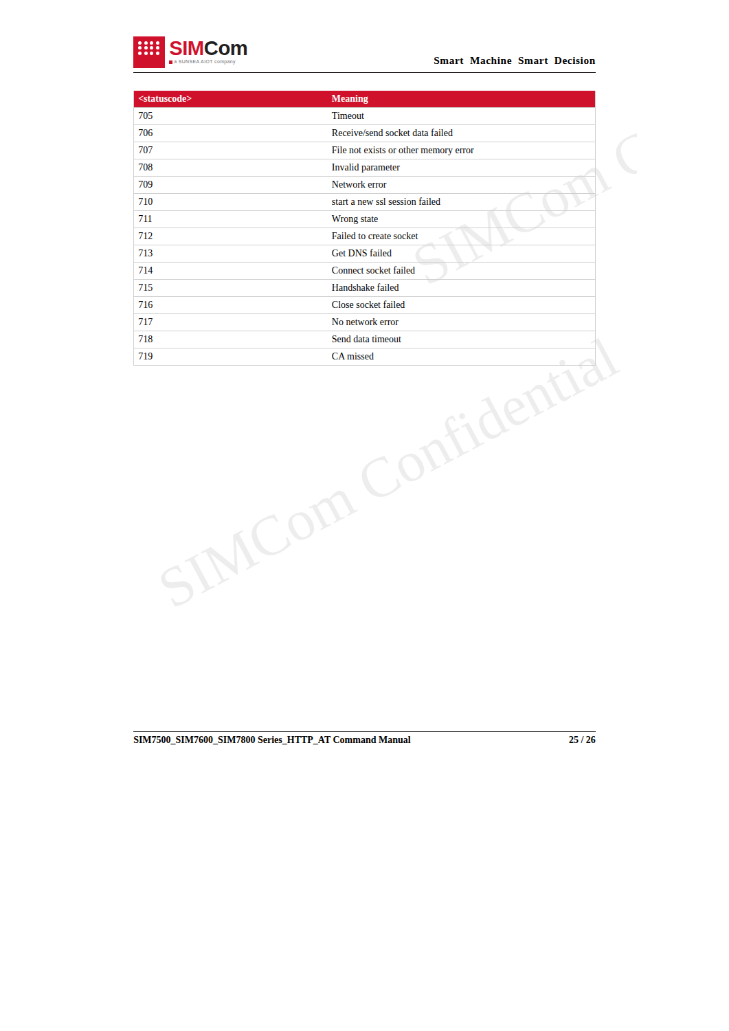SIMCom Confidential
SIMCom Confidential
SIM Com
a SUNSEA AIOT company
Smart Machine Smart Decision
| <statuscode> | Meaning |
| --- | --- |
| 705 | Timeout |
| 706 | Receive/send socket data failed |
| 707 | File not exists or other memory error |
| 708 | Invalid parameter |
| 709 | Network error |
| 710 | start a new ssl session failed |
| 711 | Wrong state |
| 712 | Failed to create socket |
| 713 | Get DNS failed |
| 714 | Connect socket failed |
| 715 | Handshake failed |
| 716 | Close socket failed |
| 717 | No network error |
| 718 | Send data timeout |
| 719 | CA missed |
SIM7500_SIM7600_SIM7800 Series_HTTP_AT Command Manual
25 / 26